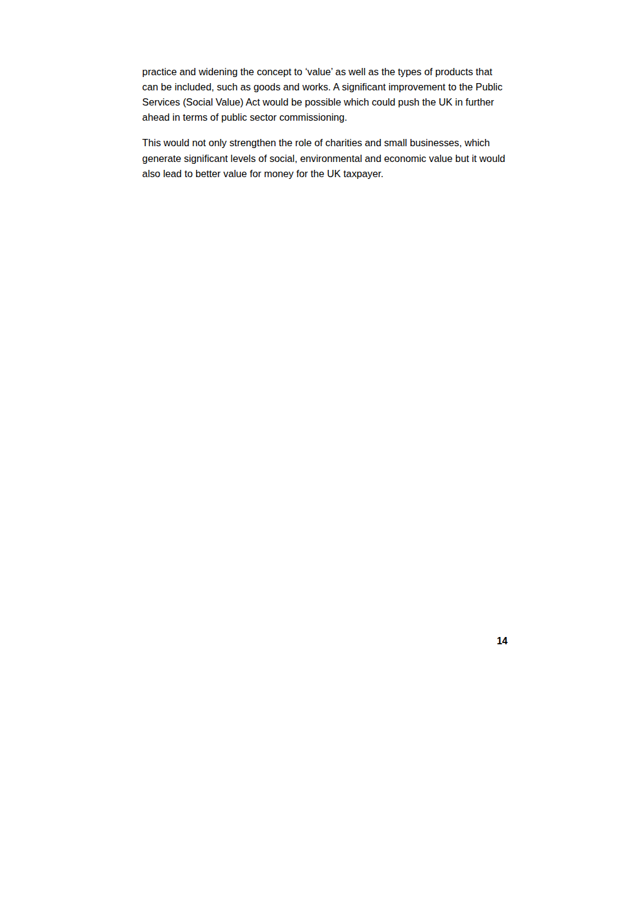practice and widening the concept to ‘value’ as well as the types of products that can be included, such as goods and works. A significant improvement to the Public Services (Social Value) Act would be possible which could push the UK in further ahead in terms of public sector commissioning.
This would not only strengthen the role of charities and small businesses, which generate significant levels of social, environmental and economic value but it would also lead to better value for money for the UK taxpayer.
14